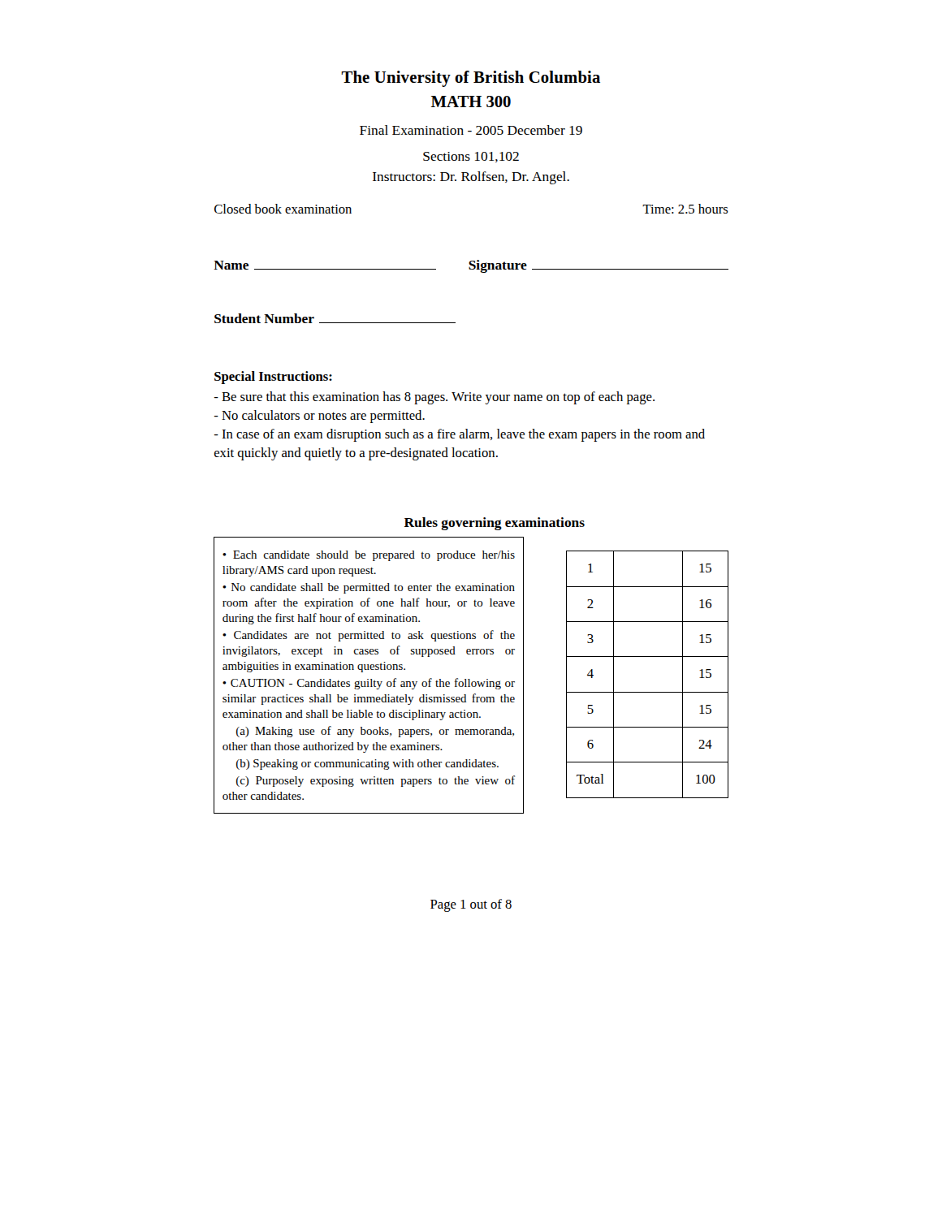The University of British Columbia
MATH 300
Final Examination - 2005 December 19
Sections 101,102
Instructors: Dr. Rolfsen, Dr. Angel.
Closed book examination
Time: 2.5 hours
Name Signature
Student Number
Special Instructions:
- Be sure that this examination has 8 pages. Write your name on top of each page.
- No calculators or notes are permitted.
- In case of an exam disruption such as a fire alarm, leave the exam papers in the room and exit quickly and quietly to a pre-designated location.
Rules governing examinations
• Each candidate should be prepared to produce her/his library/AMS card upon request.
• No candidate shall be permitted to enter the examination room after the expiration of one half hour, or to leave during the first half hour of examination.
• Candidates are not permitted to ask questions of the invigilators, except in cases of supposed errors or ambiguities in examination questions.
• CAUTION - Candidates guilty of any of the following or similar practices shall be immediately dismissed from the examination and shall be liable to disciplinary action.
(a) Making use of any books, papers, or memoranda, other than those authorized by the examiners.
(b) Speaking or communicating with other candidates.
(c) Purposely exposing written papers to the view of other candidates.
| 1 | | 15 |
| 2 | | 16 |
| 3 | | 15 |
| 4 | | 15 |
| 5 | | 15 |
| 6 | | 24 |
| Total | | 100 |
Page 1 out of 8